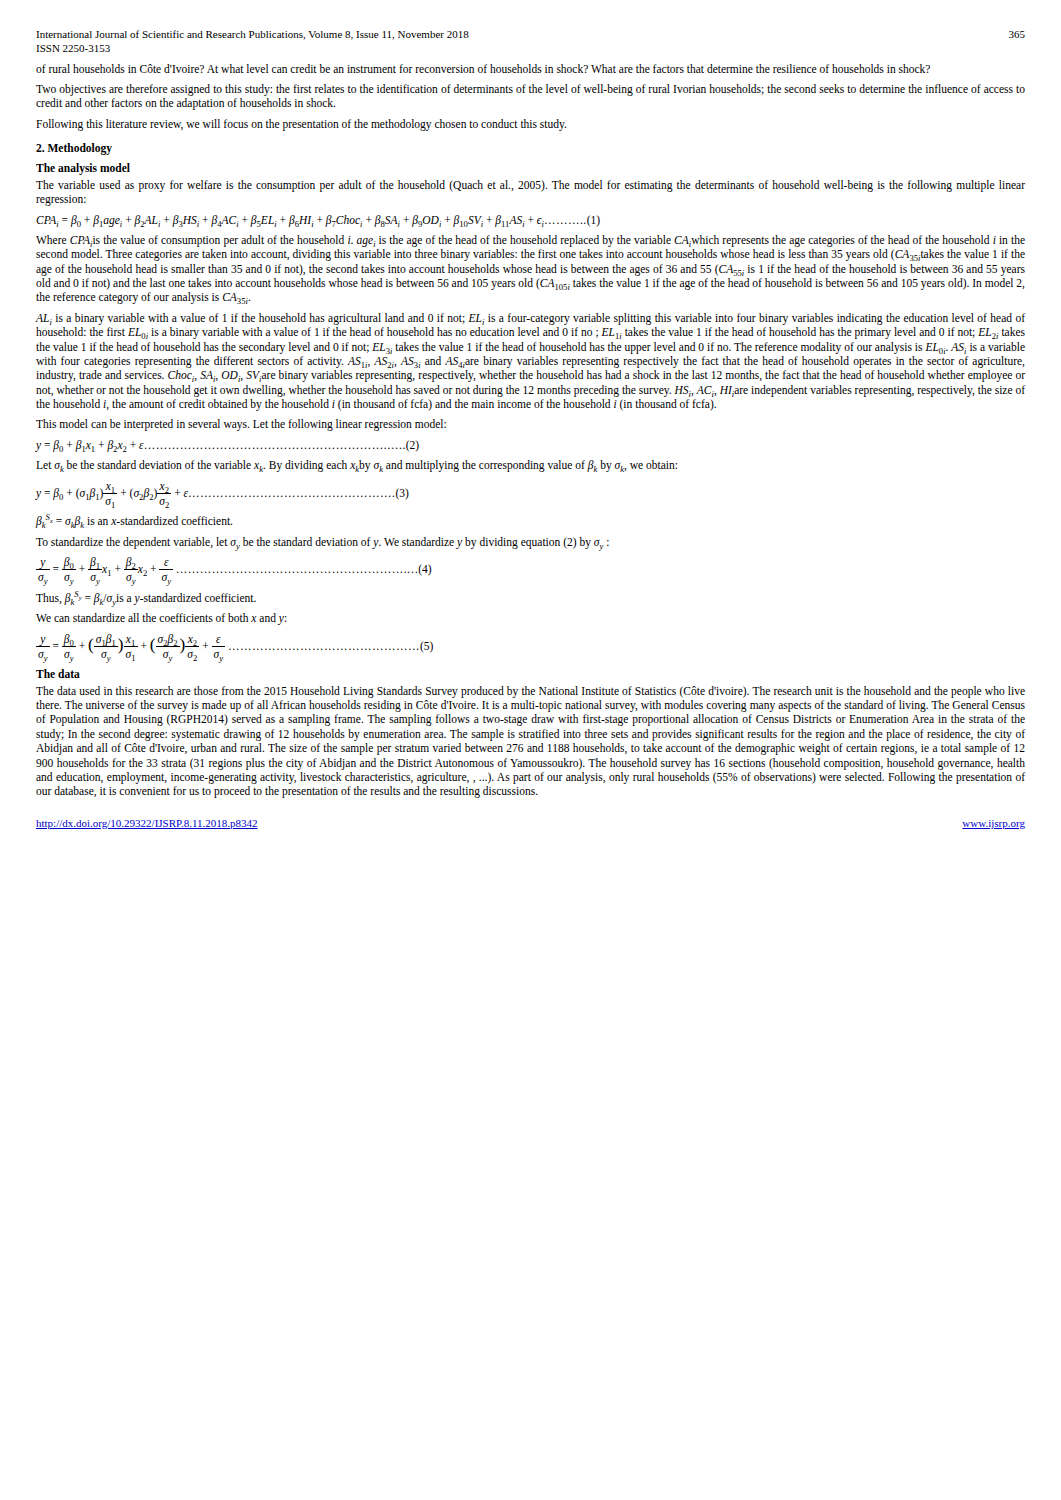International Journal of Scientific and Research Publications, Volume 8, Issue 11, November 2018
365
ISSN 2250-3153
of rural households in Côte d'Ivoire? At what level can credit be an instrument for reconversion of households in shock? What are the factors that determine the resilience of households in shock?
Two objectives are therefore assigned to this study: the first relates to the identification of determinants of the level of well-being of rural Ivorian households; the second seeks to determine the influence of access to credit and other factors on the adaptation of households in shock.
Following this literature review, we will focus on the presentation of the methodology chosen to conduct this study.
2. Methodology
The analysis model
The variable used as proxy for welfare is the consumption per adult of the household (Quach et al., 2005). The model for estimating the determinants of household well-being is the following multiple linear regression:
CPAi = β0 + β1agei + β2ALi + β3HSi + β4ACi + β5ELi + β6HIi + β7Choci + β8SAi + β9ODi + β10SVi + β11ASi + ϵi………..(1)
Where CPAiis the value of consumption per adult of the household i. agei is the age of the head of the household replaced by the variable CAiwhich represents the age categories of the head of the household i in the second model. Three categories are taken into account, dividing this variable into three binary variables: the first one takes into account households whose head is less than 35 years old (CA35itakes the value 1 if the age of the household head is smaller than 35 and 0 if not), the second takes into account households whose head is between the ages of 36 and 55 (CA55i is 1 if the head of the household is between 36 and 55 years old and 0 if not) and the last one takes into account households whose head is between 56 and 105 years old (CA105i takes the value 1 if the age of the head of household is between 56 and 105 years old). In model 2, the reference category of our analysis is CA35i.
ALi is a binary variable with a value of 1 if the household has agricultural land and 0 if not; ELi is a four-category variable splitting this variable into four binary variables indicating the education level of head of household: the first EL0i is a binary variable with a value of 1 if the head of household has no education level and 0 if no ; EL1i takes the value 1 if the head of household has the primary level and 0 if not; EL2i takes the value 1 if the head of household has the secondary level and 0 if not; EL3i takes the value 1 if the head of household has the upper level and 0 if no. The reference modality of our analysis is EL0i. ASi is a variable with four categories representing the different sectors of activity. AS1i, AS2i, AS3i and AS4iare binary variables representing respectively the fact that the head of household operates in the sector of agriculture, industry, trade and services. Choci, SAi, ODi, SViare binary variables representing, respectively, whether the household has had a shock in the last 12 months, the fact that the head of household whether employee or not, whether or not the household get it own dwelling, whether the household has saved or not during the 12 months preceding the survey. HSi, ACi, HIiare independent variables representing, respectively, the size of the household i, the amount of credit obtained by the household i (in thousand of fcfa) and the main income of the household i (in thousand of fcfa).
This model can be interpreted in several ways. Let the following linear regression model:
y = β0 + β1x1 + β2x2 + ε…………………………………………………….…..(2)
Let σk be the standard deviation of the variable xk. By dividing each xkby σk and multiplying the corresponding value of βk by σk, we obtain:
y = β0 + (σ1β1)x1 σ1 + (σ2β2)x2 σ2 + ε…………………………………………….(3)
βkSx = σkβk is an x-standardized coefficient.
To standardize the dependent variable, let σy be the standard deviation of y. We standardize y by dividing equation (2) by σy :
yσy = β0 σy + β1 σy x1 + β2 σy x2 + εσy ………………………………………………….…(4)
Thus, βkSy = βk/σyis a y-standardized coefficient.
We can standardize all the coefficients of both x and y:
yσy = β0 σy + (σ1β1 σy) x1 σ1 + (σ2β2 σy) x2 σ2 + εσy …………………………………………(5)
The data
The data used in this research are those from the 2015 Household Living Standards Survey produced by the National Institute of Statistics (Côte d'ivoire). The research unit is the household and the people who live there. The universe of the survey is made up of all African households residing in Côte d'Ivoire. It is a multi-topic national survey, with modules covering many aspects of the standard of living. The General Census of Population and Housing (RGPH2014) served as a sampling frame. The sampling follows a two-stage draw with first-stage proportional allocation of Census Districts or Enumeration Area in the strata of the study; In the second degree: systematic drawing of 12 households by enumeration area. The sample is stratified into three sets and provides significant results for the region and the place of residence, the city of Abidjan and all of Côte d'Ivoire, urban and rural. The size of the sample per stratum varied between 276 and 1188 households, to take account of the demographic weight of certain regions, ie a total sample of 12 900 households for the 33 strata (31 regions plus the city of Abidjan and the District Autonomous of Yamoussoukro). The household survey has 16 sections (household composition, household governance, health and education, employment, income-generating activity, livestock characteristics, agriculture, , ...). As part of our analysis, only rural households (55% of observations) were selected. Following the presentation of our database, it is convenient for us to proceed to the presentation of the results and the resulting discussions.
http://dx.doi.org/10.29322/IJSRP.8.11.2018.p8342
www.ijsrp.org